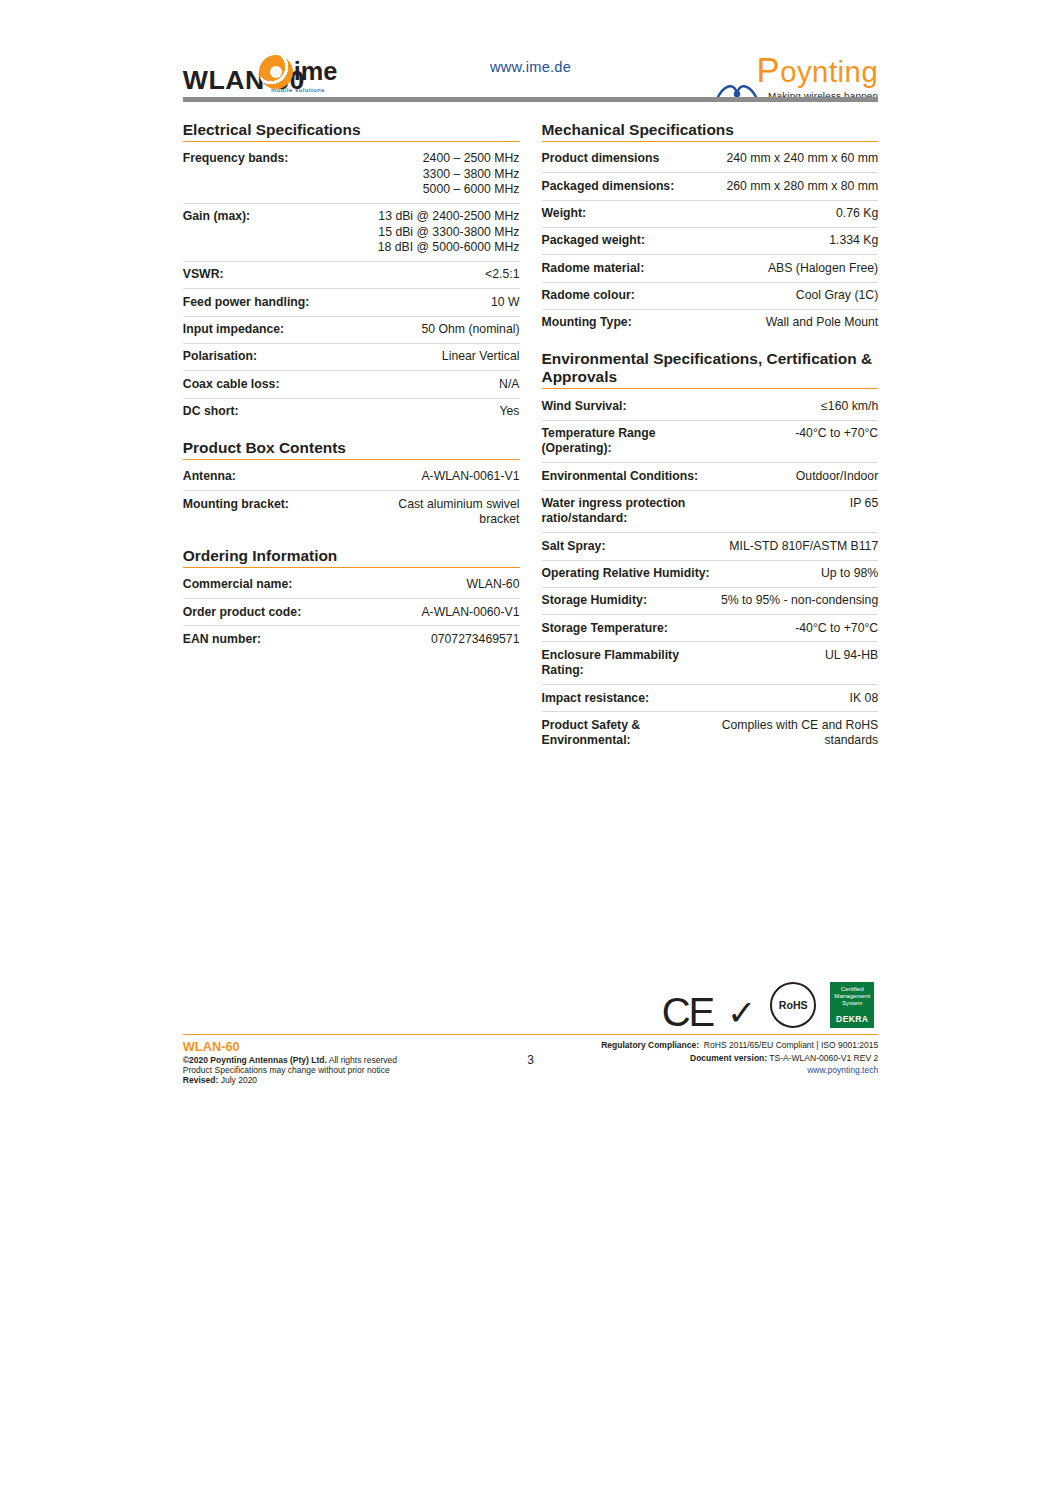WLAN-60 ime
mobile solutions
www.ime.de
Poynting
Making wireless happen
Electrical Specifications
| Frequency bands: | 2400 – 2500 MHz 3300 – 3800 MHz 5000 – 6000 MHz |
| Gain (max): | 13 dBi @ 2400-2500 MHz 15 dBi @ 3300-3800 MHz 18 dBI @ 5000-6000 MHz |
| VSWR: | <2.5:1 |
| Feed power handling: | 10 W |
| Input impedance: | 50 Ohm (nominal) |
| Polarisation: | Linear Vertical |
| Coax cable loss: | N/A |
| DC short: | Yes |
Product Box Contents
| Antenna: | A-WLAN-0061-V1 |
| Mounting bracket: | Cast aluminium swivel bracket |
Ordering Information
| Commercial name: | WLAN-60 |
| Order product code: | A-WLAN-0060-V1 |
| EAN number: | 0707273469571 |
Mechanical Specifications
| Product dimensions | 240 mm x 240 mm x 60 mm |
| Packaged dimensions: | 260 mm x 280 mm x 80 mm |
| Weight: | 0.76 Kg |
| Packaged weight: | 1.334 Kg |
| Radome material: | ABS (Halogen Free) |
| Radome colour: | Cool Gray (1C) |
| Mounting Type: | Wall and Pole Mount |
Environmental Specifications, Certification & Approvals
| Wind Survival: | ≤160 km/h |
| Temperature Range (Operating): | -40°C to +70°C |
| Environmental Conditions: | Outdoor/Indoor |
| Water ingress protection ratio/standard: | IP 65 |
| Salt Spray: | MIL-STD 810F/ASTM B117 |
| Operating Relative Humidity: | Up to 98% |
| Storage Humidity: | 5% to 95% - non-condensing |
| Storage Temperature: | -40°C to +70°C |
| Enclosure Flammability Rating: | UL 94-HB |
| Impact resistance: | IK 08 |
| Product Safety & Environmental: | Complies with CE and RoHS standards |
CE
✓
RoHS
Certified
Management
System
DEKRA
WLAN-60
©2020 Poynting Antennas (Pty) Ltd. All rights reserved
Product Specifications may change without prior notice
Revised: July 2020
3
Regulatory Compliance: RoHS 2011/65/EU Compliant | ISO 9001:2015
Document version: TS-A-WLAN-0060-V1 REV 2
www.poynting.tech